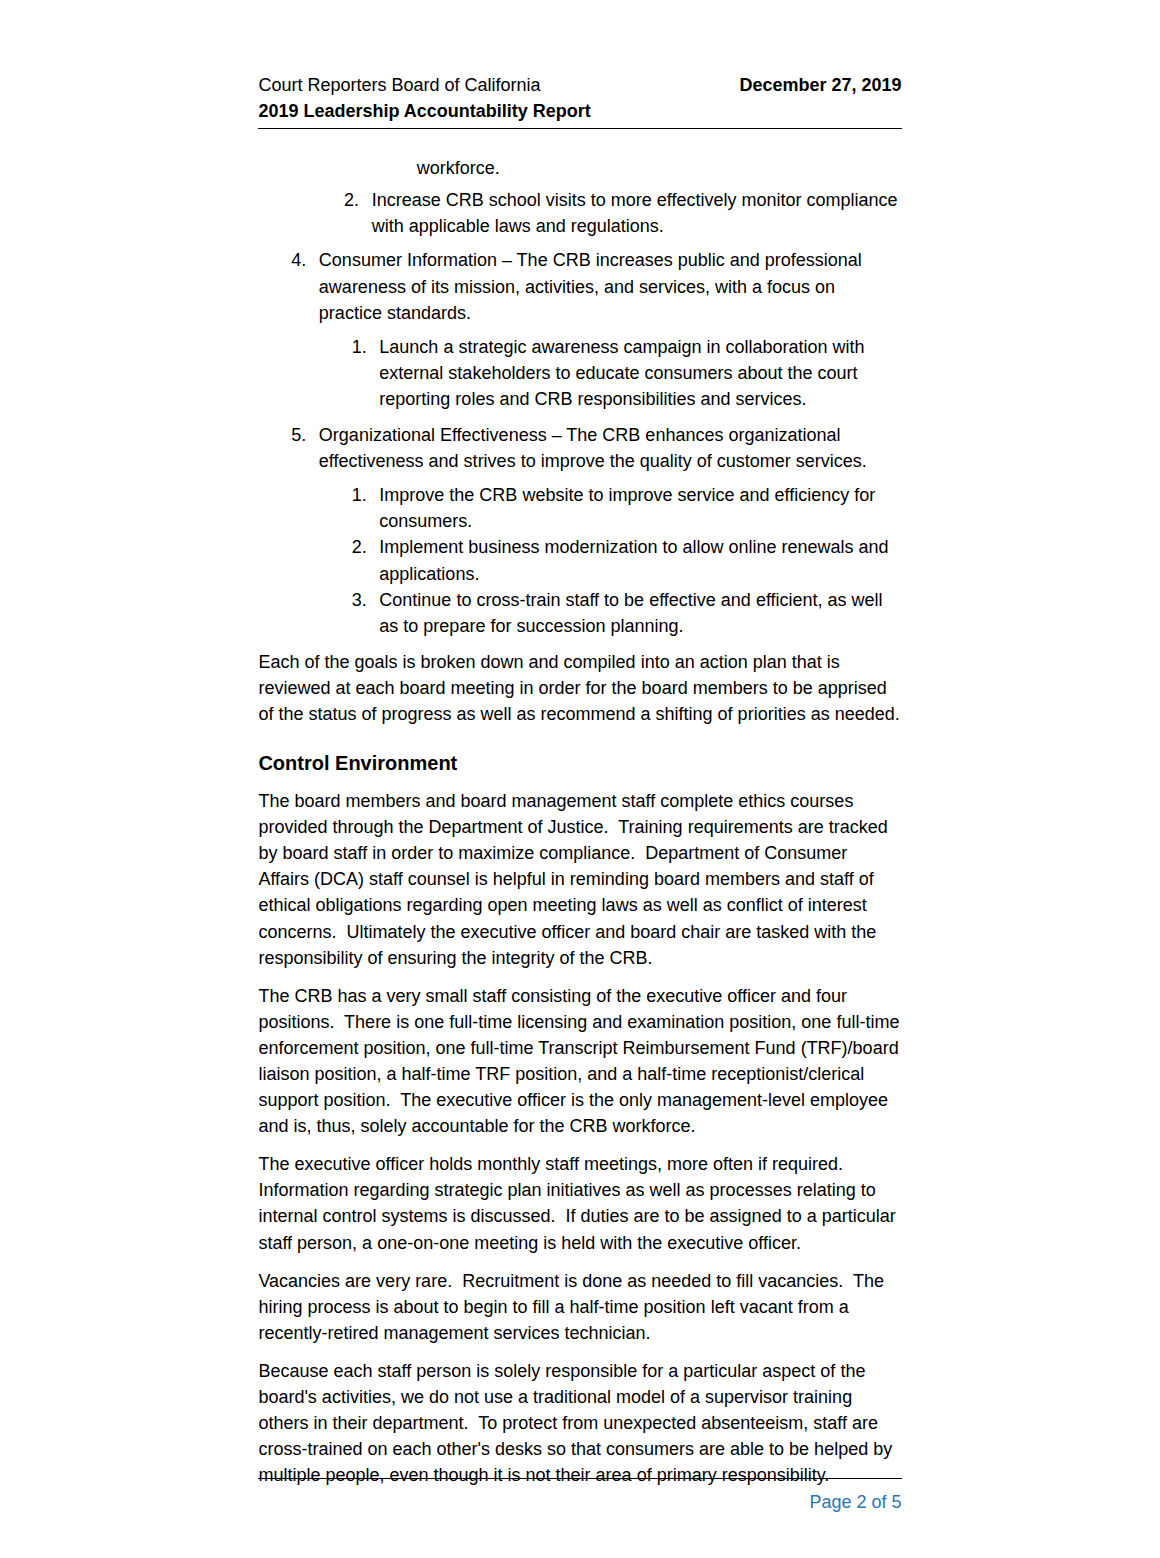Court Reporters Board of California
2019 Leadership Accountability Report
December 27, 2019
workforce.
Increase CRB school visits to more effectively monitor compliance with applicable laws and regulations.
Consumer Information – The CRB increases public and professional awareness of its mission, activities, and services, with a focus on practice standards.
Launch a strategic awareness campaign in collaboration with external stakeholders to educate consumers about the court reporting roles and CRB responsibilities and services.
Organizational Effectiveness – The CRB enhances organizational effectiveness and strives to improve the quality of customer services.
Improve the CRB website to improve service and efficiency for consumers.
Implement business modernization to allow online renewals and applications.
Continue to cross-train staff to be effective and efficient, as well as to prepare for succession planning.
Each of the goals is broken down and compiled into an action plan that is reviewed at each board meeting in order for the board members to be apprised of the status of progress as well as recommend a shifting of priorities as needed.
Control Environment
The board members and board management staff complete ethics courses provided through the Department of Justice. Training requirements are tracked by board staff in order to maximize compliance. Department of Consumer Affairs (DCA) staff counsel is helpful in reminding board members and staff of ethical obligations regarding open meeting laws as well as conflict of interest concerns. Ultimately the executive officer and board chair are tasked with the responsibility of ensuring the integrity of the CRB.
The CRB has a very small staff consisting of the executive officer and four positions. There is one full-time licensing and examination position, one full-time enforcement position, one full-time Transcript Reimbursement Fund (TRF)/board liaison position, a half-time TRF position, and a half-time receptionist/clerical support position. The executive officer is the only management-level employee and is, thus, solely accountable for the CRB workforce.
The executive officer holds monthly staff meetings, more often if required. Information regarding strategic plan initiatives as well as processes relating to internal control systems is discussed. If duties are to be assigned to a particular staff person, a one-on-one meeting is held with the executive officer.
Vacancies are very rare. Recruitment is done as needed to fill vacancies. The hiring process is about to begin to fill a half-time position left vacant from a recently-retired management services technician.
Because each staff person is solely responsible for a particular aspect of the board's activities, we do not use a traditional model of a supervisor training others in their department. To protect from unexpected absenteeism, staff are cross-trained on each other's desks so that consumers are able to be helped by multiple people, even though it is not their area of primary responsibility.
Page 2 of 5